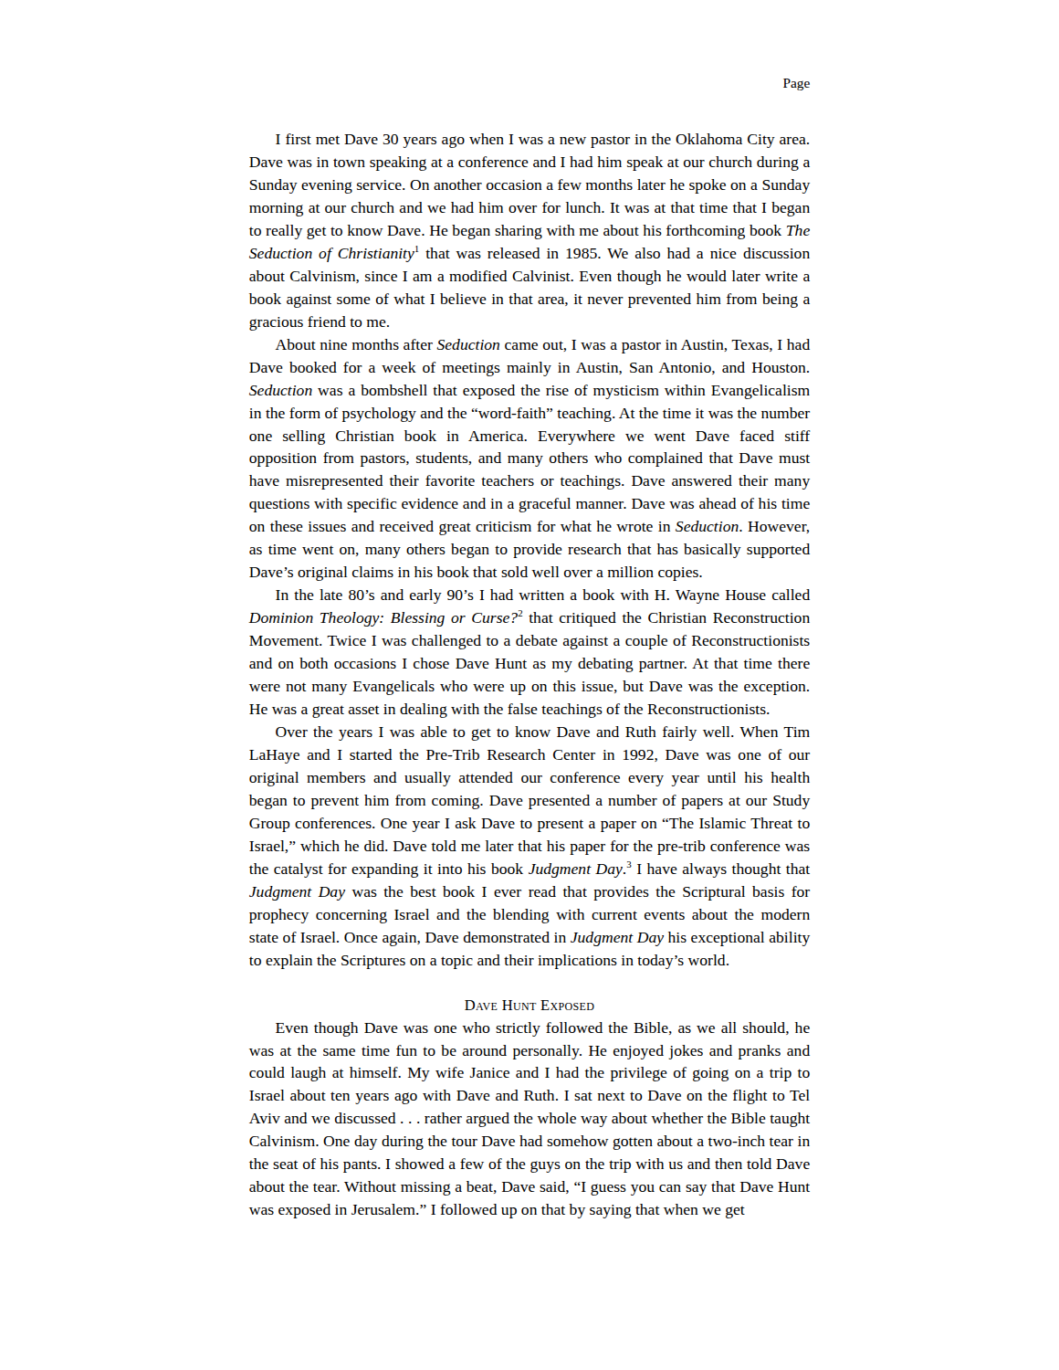Page
I first met Dave 30 years ago when I was a new pastor in the Oklahoma City area. Dave was in town speaking at a conference and I had him speak at our church during a Sunday evening service. On another occasion a few months later he spoke on a Sunday morning at our church and we had him over for lunch. It was at that time that I began to really get to know Dave. He began sharing with me about his forthcoming book The Seduction of Christianity 1 that was released in 1985. We also had a nice discussion about Calvinism, since I am a modified Calvinist. Even though he would later write a book against some of what I believe in that area, it never prevented him from being a gracious friend to me.
About nine months after Seduction came out, I was a pastor in Austin, Texas, I had Dave booked for a week of meetings mainly in Austin, San Antonio, and Houston. Seduction was a bombshell that exposed the rise of mysticism within Evangelicalism in the form of psychology and the “word-faith” teaching. At the time it was the number one selling Christian book in America. Everywhere we went Dave faced stiff opposition from pastors, students, and many others who complained that Dave must have misrepresented their favorite teachers or teachings. Dave answered their many questions with specific evidence and in a graceful manner. Dave was ahead of his time on these issues and received great criticism for what he wrote in Seduction. However, as time went on, many others began to provide research that has basically supported Dave’s original claims in his book that sold well over a million copies.
In the late 80’s and early 90’s I had written a book with H. Wayne House called Dominion Theology: Blessing or Curse?2 that critiqued the Christian Reconstruction Movement. Twice I was challenged to a debate against a couple of Reconstructionists and on both occasions I chose Dave Hunt as my debating partner. At that time there were not many Evangelicals who were up on this issue, but Dave was the exception. He was a great asset in dealing with the false teachings of the Reconstructionists.
Over the years I was able to get to know Dave and Ruth fairly well. When Tim LaHaye and I started the Pre-Trib Research Center in 1992, Dave was one of our original members and usually attended our conference every year until his health began to prevent him from coming. Dave presented a number of papers at our Study Group conferences. One year I ask Dave to present a paper on “The Islamic Threat to Israel,” which he did. Dave told me later that his paper for the pre-trib conference was the catalyst for expanding it into his book Judgment Day.3 I have always thought that Judgment Day was the best book I ever read that provides the Scriptural basis for prophecy concerning Israel and the blending with current events about the modern state of Israel. Once again, Dave demonstrated in Judgment Day his exceptional ability to explain the Scriptures on a topic and their implications in today’s world.
Dave Hunt Exposed
Even though Dave was one who strictly followed the Bible, as we all should, he was at the same time fun to be around personally. He enjoyed jokes and pranks and could laugh at himself. My wife Janice and I had the privilege of going on a trip to Israel about ten years ago with Dave and Ruth. I sat next to Dave on the flight to Tel Aviv and we discussed . . . rather argued the whole way about whether the Bible taught Calvinism. One day during the tour Dave had somehow gotten about a two-inch tear in the seat of his pants. I showed a few of the guys on the trip with us and then told Dave about the tear. Without missing a beat, Dave said, “I guess you can say that Dave Hunt was exposed in Jerusalem.” I followed up on that by saying that when we get